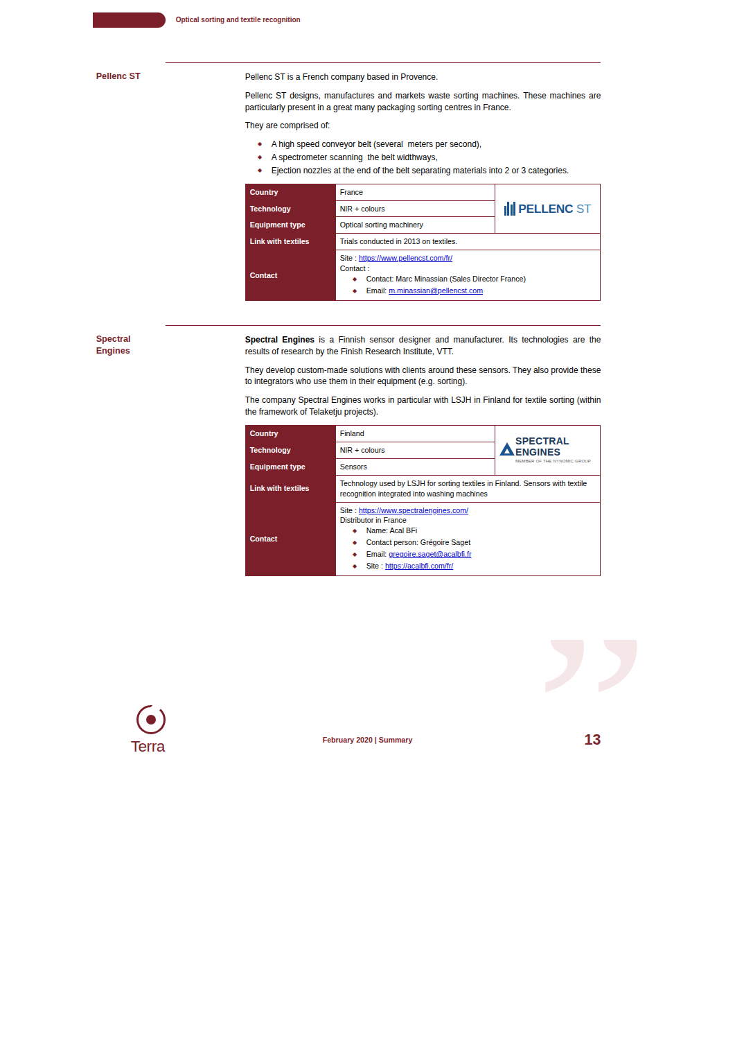Optical sorting and textile recognition
Pellenc ST
Pellenc ST is a French company based in Provence.
Pellenc ST designs, manufactures and markets waste sorting machines. These machines are particularly present in a great many packaging sorting centres in France.
They are comprised of:
A high speed conveyor belt (several meters per second),
A spectrometer scanning the belt widthways,
Ejection nozzles at the end of the belt separating materials into 2 or 3 categories.
| Country | France | PELLENC ST |
| Technology | NIR + colours |
| Equipment type | Optical sorting machinery |
| Link with textiles | Trials conducted in 2013 on textiles. |
| Contact | Site : https://www.pellencst.com/fr/ Contact : Contact: Marc Minassian (Sales Director France) Email: m.minassian@pellencst.com |
Spectral Engines
Spectral Engines is a Finnish sensor designer and manufacturer. Its technologies are the results of research by the Finish Research Institute, VTT.
They develop custom-made solutions with clients around these sensors. They also provide these to integrators who use them in their equipment (e.g. sorting).
The company Spectral Engines works in particular with LSJH in Finland for textile sorting (within the framework of Telaketju projects).
| Country | Finland | SPECTRAL ENGINES MEMBER OF THE NYNOMIC GROUP |
| Technology | NIR + colours |
| Equipment type | Sensors |
| Link with textiles | Technology used by LSJH for sorting textiles in Finland. Sensors with textile recognition integrated into washing machines |
| Contact | Site : https://www.spectralengines.com/ Distributor in France Name: Acal BFi Contact person: Grégoire Saget Email: gregoire.saget@acalbfi.fr Site : https://acalbfi.com/fr/ |
Terra
February 2020 | Summary
13